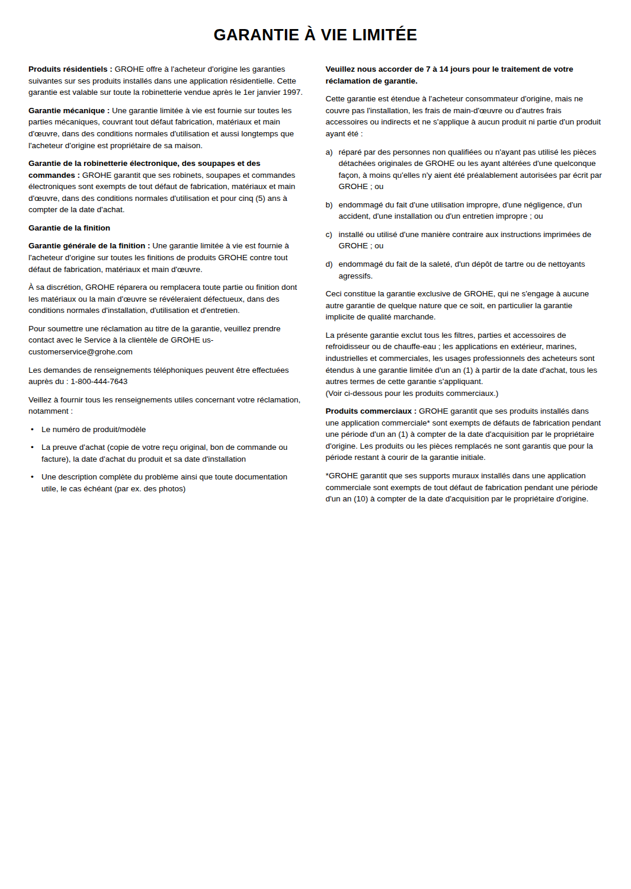GARANTIE À VIE LIMITÉE
Produits résidentiels : GROHE offre à l'acheteur d'origine les garanties suivantes sur ses produits installés dans une application résidentielle. Cette garantie est valable sur toute la robinetterie vendue après le 1er janvier 1997.
Garantie mécanique : Une garantie limitée à vie est fournie sur toutes les parties mécaniques, couvrant tout défaut fabrication, matériaux et main d'œuvre, dans des conditions normales d'utilisation et aussi longtemps que l'acheteur d'origine est propriétaire de sa maison.
Garantie de la robinetterie électronique, des soupapes et des commandes : GROHE garantit que ses robinets, soupapes et commandes électroniques sont exempts de tout défaut de fabrication, matériaux et main d'œuvre, dans des conditions normales d'utilisation et pour cinq (5) ans à compter de la date d'achat.
Garantie de la finition
Garantie générale de la finition : Une garantie limitée à vie est fournie à l'acheteur d'origine sur toutes les finitions de produits GROHE contre tout défaut de fabrication, matériaux et main d'œuvre.
À sa discrétion, GROHE réparera ou remplacera toute partie ou finition dont les matériaux ou la main d'œuvre se révéleraient défectueux, dans des conditions normales d'installation, d'utilisation et d'entretien.
Pour soumettre une réclamation au titre de la garantie, veuillez prendre contact avec le Service à la clientèle de GROHE us-customerservice@grohe.com
Les demandes de renseignements téléphoniques peuvent être effectuées auprès du : 1-800-444-7643
Veillez à fournir tous les renseignements utiles concernant votre réclamation, notamment :
•Le numéro de produit/modèle
•La preuve d'achat (copie de votre reçu original, bon de commande ou facture), la date d'achat du produit et sa date d'installation
•Une description complète du problème ainsi que toute documentation utile, le cas échéant (par ex. des photos)
Veuillez nous accorder de 7 à 14 jours pour le traitement de votre réclamation de garantie.
Cette garantie est étendue à l'acheteur consommateur d'origine, mais ne couvre pas l'installation, les frais de main-d'œuvre ou d'autres frais accessoires ou indirects et ne s'applique à aucun produit ni partie d'un produit ayant été :
a) réparé par des personnes non qualifiées ou n'ayant pas utilisé les pièces détachées originales de GROHE ou les ayant altérées d'une quelconque façon, à moins qu'elles n'y aient été préalablement autorisées par écrit par GROHE ; ou
b) endommagé du fait d'une utilisation impropre, d'une négligence, d'un accident, d'une installation ou d'un entretien impropre ; ou
c) installé ou utilisé d'une manière contraire aux instructions imprimées de GROHE ; ou
d) endommagé du fait de la saleté, d'un dépôt de tartre ou de nettoyants agressifs.
Ceci constitue la garantie exclusive de GROHE, qui ne s'engage à aucune autre garantie de quelque nature que ce soit, en particulier la garantie implicite de qualité marchande.
La présente garantie exclut tous les filtres, parties et accessoires de refroidisseur ou de chauffe-eau ; les applications en extérieur, marines, industrielles et commerciales, les usages professionnels des acheteurs sont étendus à une garantie limitée d'un an (1) à partir de la date d'achat, tous les autres termes de cette garantie s'appliquant.
(Voir ci-dessous pour les produits commerciaux.)
Produits commerciaux : GROHE garantit que ses produits installés dans une application commerciale* sont exempts de défauts de fabrication pendant une période d'un an (1) à compter de la date d'acquisition par le propriétaire d'origine. Les produits ou les pièces remplacés ne sont garantis que pour la période restant à courir de la garantie initiale.
*GROHE garantit que ses supports muraux installés dans une application commerciale sont exempts de tout défaut de fabrication pendant une période d'un an (10) à compter de la date d'acquisition par le propriétaire d'origine.